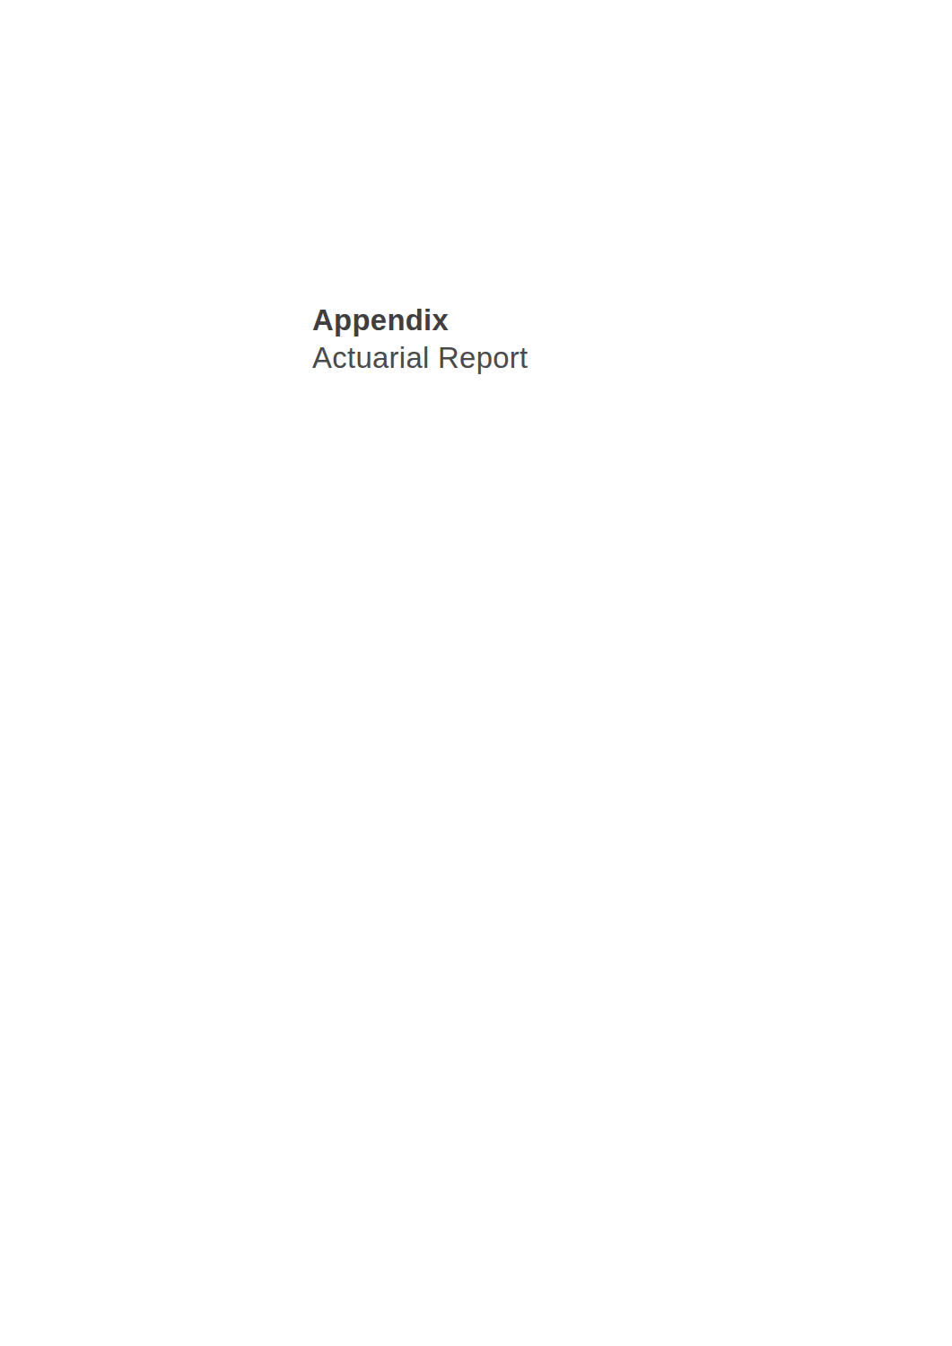Appendix Actuarial Report